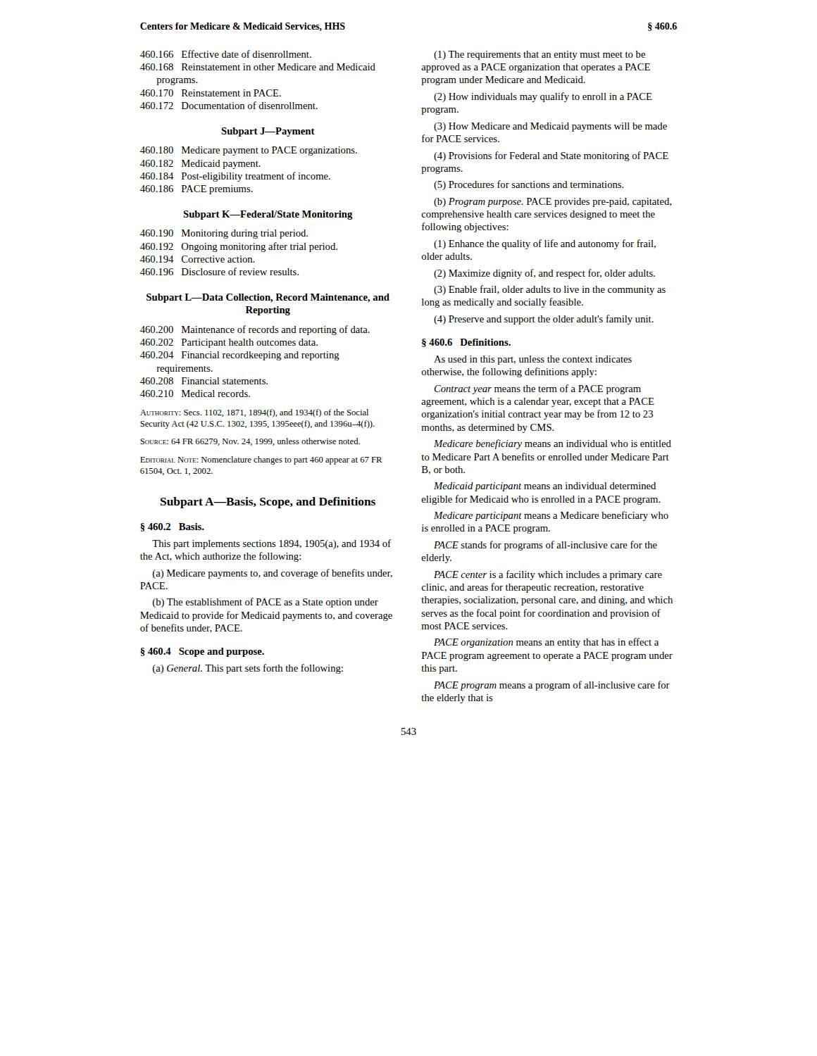Centers for Medicare & Medicaid Services, HHS § 460.6
460.166 Effective date of disenrollment.
460.168 Reinstatement in other Medicare and Medicaid programs.
460.170 Reinstatement in PACE.
460.172 Documentation of disenrollment.
Subpart J—Payment
460.180 Medicare payment to PACE organizations.
460.182 Medicaid payment.
460.184 Post-eligibility treatment of income.
460.186 PACE premiums.
Subpart K—Federal/State Monitoring
460.190 Monitoring during trial period.
460.192 Ongoing monitoring after trial period.
460.194 Corrective action.
460.196 Disclosure of review results.
Subpart L—Data Collection, Record Maintenance, and Reporting
460.200 Maintenance of records and reporting of data.
460.202 Participant health outcomes data.
460.204 Financial recordkeeping and reporting requirements.
460.208 Financial statements.
460.210 Medical records.
Authority: Secs. 1102, 1871, 1894(f), and 1934(f) of the Social Security Act (42 U.S.C. 1302, 1395, 1395eee(f), and 1396u–4(f)).
Source: 64 FR 66279, Nov. 24, 1999, unless otherwise noted.
Editorial Note: Nomenclature changes to part 460 appear at 67 FR 61504, Oct. 1, 2002.
Subpart A—Basis, Scope, and Definitions
§ 460.2 Basis.
This part implements sections 1894, 1905(a), and 1934 of the Act, which authorize the following:
(a) Medicare payments to, and coverage of benefits under, PACE.
(b) The establishment of PACE as a State option under Medicaid to provide for Medicaid payments to, and coverage of benefits under, PACE.
§ 460.4 Scope and purpose.
(a) General. This part sets forth the following:
(1) The requirements that an entity must meet to be approved as a PACE organization that operates a PACE program under Medicare and Medicaid.
(2) How individuals may qualify to enroll in a PACE program.
(3) How Medicare and Medicaid payments will be made for PACE services.
(4) Provisions for Federal and State monitoring of PACE programs.
(5) Procedures for sanctions and terminations.
(b) Program purpose. PACE provides pre-paid, capitated, comprehensive health care services designed to meet the following objectives:
(1) Enhance the quality of life and autonomy for frail, older adults.
(2) Maximize dignity of, and respect for, older adults.
(3) Enable frail, older adults to live in the community as long as medically and socially feasible.
(4) Preserve and support the older adult's family unit.
§ 460.6 Definitions.
As used in this part, unless the context indicates otherwise, the following definitions apply:
Contract year means the term of a PACE program agreement, which is a calendar year, except that a PACE organization's initial contract year may be from 12 to 23 months, as determined by CMS.
Medicare beneficiary means an individual who is entitled to Medicare Part A benefits or enrolled under Medicare Part B, or both.
Medicaid participant means an individual determined eligible for Medicaid who is enrolled in a PACE program.
Medicare participant means a Medicare beneficiary who is enrolled in a PACE program.
PACE stands for programs of all-inclusive care for the elderly.
PACE center is a facility which includes a primary care clinic, and areas for therapeutic recreation, restorative therapies, socialization, personal care, and dining, and which serves as the focal point for coordination and provision of most PACE services.
PACE organization means an entity that has in effect a PACE program agreement to operate a PACE program under this part.
PACE program means a program of all-inclusive care for the elderly that is
543